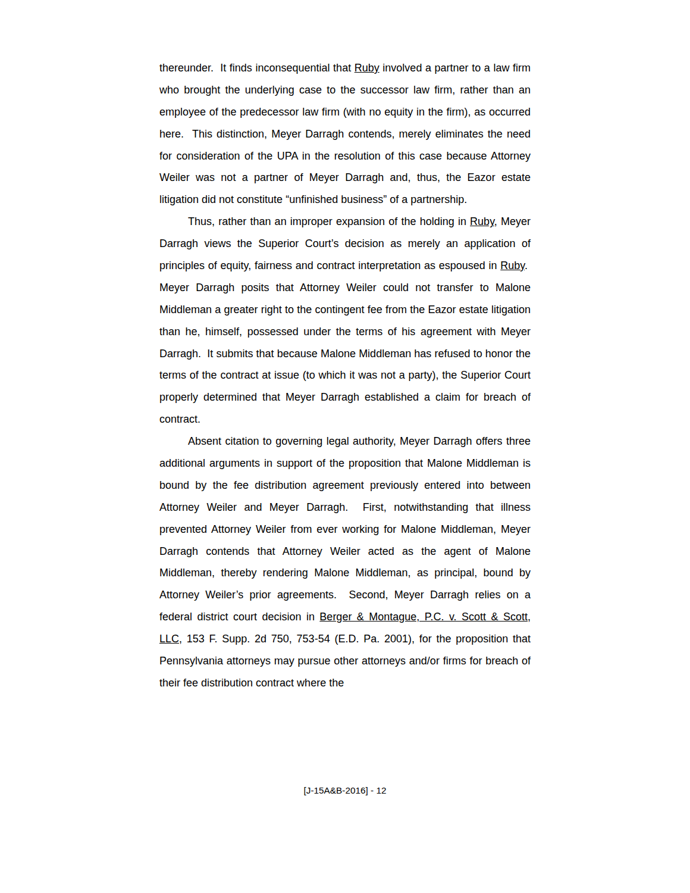thereunder. It finds inconsequential that Ruby involved a partner to a law firm who brought the underlying case to the successor law firm, rather than an employee of the predecessor law firm (with no equity in the firm), as occurred here. This distinction, Meyer Darragh contends, merely eliminates the need for consideration of the UPA in the resolution of this case because Attorney Weiler was not a partner of Meyer Darragh and, thus, the Eazor estate litigation did not constitute “unfinished business” of a partnership.
Thus, rather than an improper expansion of the holding in Ruby, Meyer Darragh views the Superior Court’s decision as merely an application of principles of equity, fairness and contract interpretation as espoused in Ruby. Meyer Darragh posits that Attorney Weiler could not transfer to Malone Middleman a greater right to the contingent fee from the Eazor estate litigation than he, himself, possessed under the terms of his agreement with Meyer Darragh. It submits that because Malone Middleman has refused to honor the terms of the contract at issue (to which it was not a party), the Superior Court properly determined that Meyer Darragh established a claim for breach of contract.
Absent citation to governing legal authority, Meyer Darragh offers three additional arguments in support of the proposition that Malone Middleman is bound by the fee distribution agreement previously entered into between Attorney Weiler and Meyer Darragh. First, notwithstanding that illness prevented Attorney Weiler from ever working for Malone Middleman, Meyer Darragh contends that Attorney Weiler acted as the agent of Malone Middleman, thereby rendering Malone Middleman, as principal, bound by Attorney Weiler’s prior agreements. Second, Meyer Darragh relies on a federal district court decision in Berger & Montague, P.C. v. Scott & Scott, LLC, 153 F. Supp. 2d 750, 753-54 (E.D. Pa. 2001), for the proposition that Pennsylvania attorneys may pursue other attorneys and/or firms for breach of their fee distribution contract where the
[J-15A&B-2016] - 12